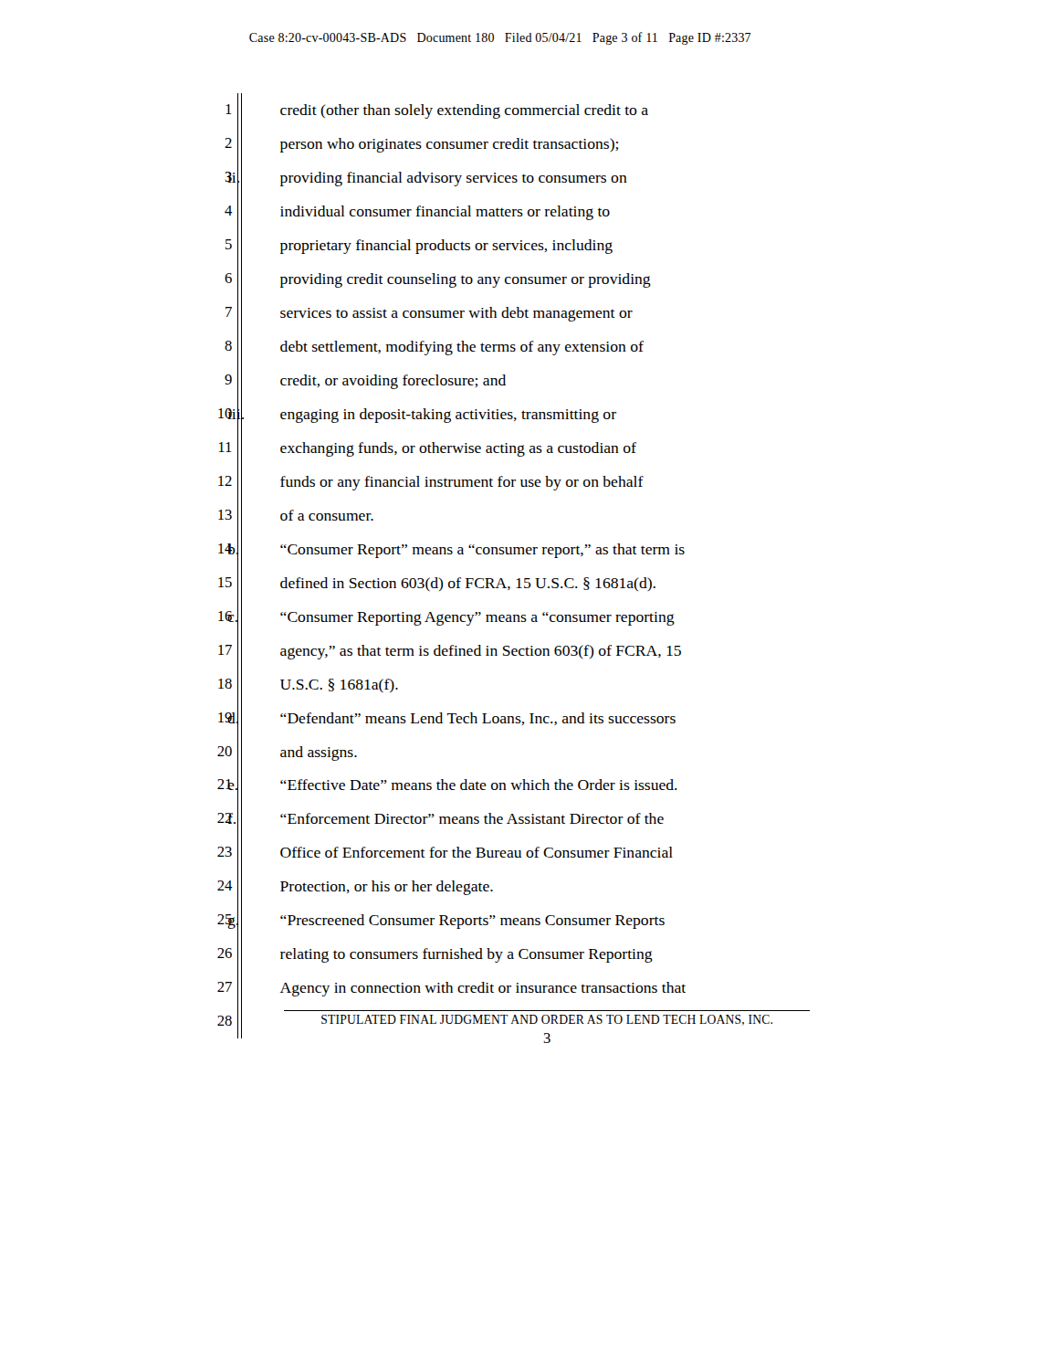Case 8:20-cv-00043-SB-ADS Document 180 Filed 05/04/21 Page 3 of 11 Page ID #:2337
1
2
3
4
5
6
7
8
9
10
11
12
13
14
15
16
17
18
19
20
21
22
23
24
25
26
27
28
credit (other than solely extending commercial credit to a
person who originates consumer credit transactions);
ii. providing financial advisory services to consumers on
individual consumer financial matters or relating to
proprietary financial products or services, including
providing credit counseling to any consumer or providing
services to assist a consumer with debt management or
debt settlement, modifying the terms of any extension of
credit, or avoiding foreclosure; and
iii. engaging in deposit-taking activities, transmitting or
exchanging funds, or otherwise acting as a custodian of
funds or any financial instrument for use by or on behalf
of a consumer.
b.“Consumer Report” means a “consumer report,” as that term is
defined in Section 603(d) of FCRA, 15 U.S.C. § 1681a(d).
c.“Consumer Reporting Agency” means a “consumer reporting
agency,” as that term is defined in Section 603(f) of FCRA, 15
U.S.C. § 1681a(f).
d.“Defendant” means Lend Tech Loans, Inc., and its successors
and assigns.
e.“Effective Date” means the date on which the Order is issued.
f.“Enforcement Director” means the Assistant Director of the
Office of Enforcement for the Bureau of Consumer Financial
Protection, or his or her delegate.
g.“Prescreened Consumer Reports” means Consumer Reports
relating to consumers furnished by a Consumer Reporting
Agency in connection with credit or insurance transactions that
STIPULATED FINAL JUDGMENT AND ORDER AS TO LEND TECH LOANS, INC.
3